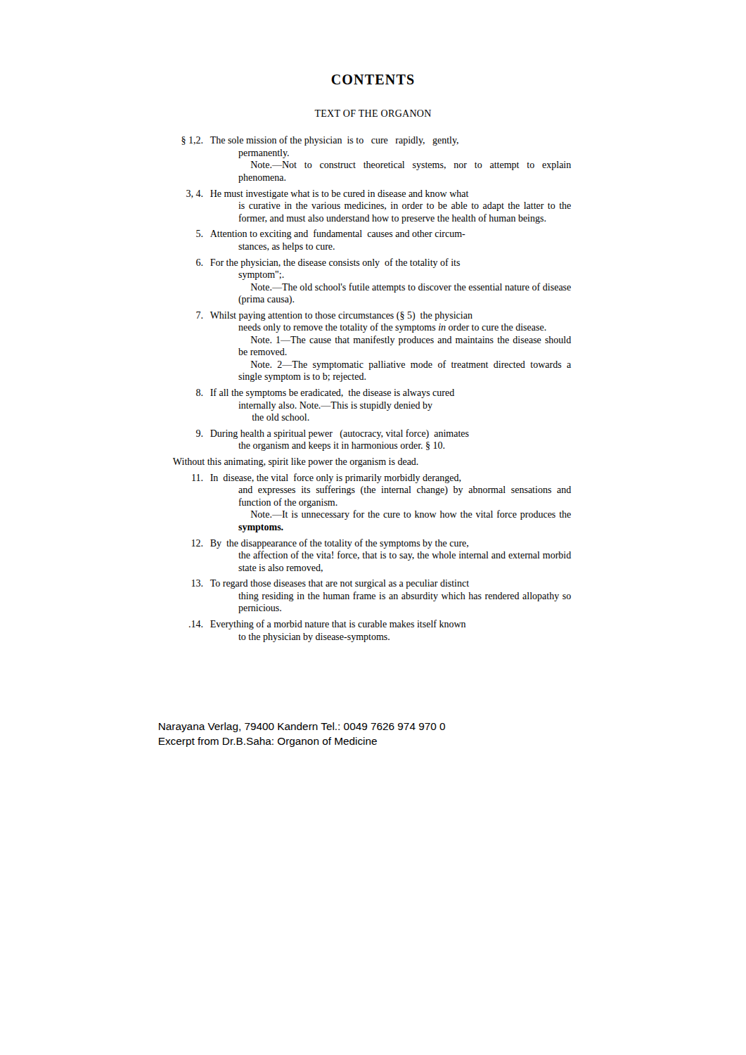CONTENTS
TEXT OF THE ORGANON
§ 1,2.
The sole mission of the physician is to cure rapidly, gently, permanently. Note.—Not to construct theoretical systems, nor to attempt to explain phenomena.
3, 4.
He must investigate what is to be cured in disease and know what is curative in the various medicines, in order to be able to adapt the latter to the former, and must also understand how to preserve the health of human beings.
5.
Attention to exciting and fundamental causes and other circum- stances, as helps to cure.
6.
For the physician, the disease consists only of the totality of its symptom";. Note.—The old school's futile attempts to discover the essential nature of disease (prima causa).
7.
Whilst paying attention to those circumstances (§ 5) the physician needs only to remove the totality of the symptoms in order to cure the disease. Note. 1—The cause that manifestly produces and maintains the disease should be removed. Note. 2—The symptomatic palliative mode of treatment directed towards a single symptom is to b; rejected.
8.
If all the symptoms be eradicated, the disease is always cured internally also. Note.—This is stupidly denied by the old school.
9.
During health a spiritual pewer (autocracy, vital force) animates the organism and keeps it in harmonious order. § 10.
Without this animating, spirit like power the organism is dead.
11.
In disease, the vital force only is primarily morbidly deranged, and expresses its sufferings (the internal change) by abnormal sensations and function of the organism. Note.—It is unnecessary for the cure to know how the vital force produces the symptoms.
12.
By the disappearance of the totality of the symptoms by the cure, the affection of the vita! force, that is to say, the whole internal and external morbid state is also removed,
13.
To regard those diseases that are not surgical as a peculiar distinct thing residing in the human frame is an absurdity which has rendered allopathy so pernicious.
.14.
Everything of a morbid nature that is curable makes itself known to the physician by disease-symptoms.
Narayana Verlag, 79400 Kandern Tel.: 0049 7626 974 970 0
Excerpt from Dr.B.Saha: Organon of Medicine